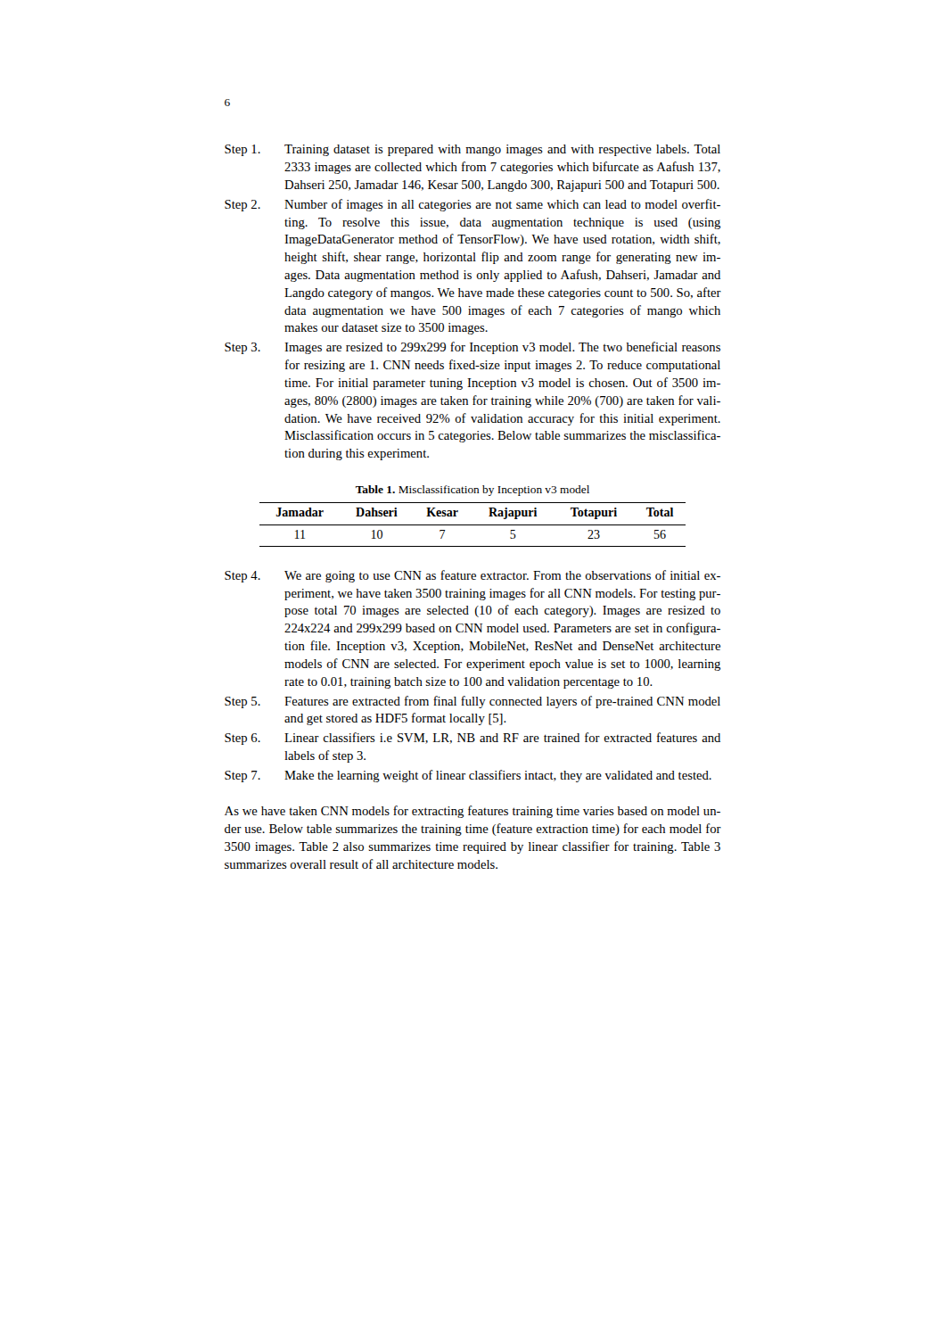6
Step 1. Training dataset is prepared with mango images and with respective labels. Total 2333 images are collected which from 7 categories which bifurcate as Aafush 137, Dahseri 250, Jamadar 146, Kesar 500, Langdo 300, Rajapuri 500 and Totapuri 500.
Step 2. Number of images in all categories are not same which can lead to model overfitting. To resolve this issue, data augmentation technique is used (using ImageDataGenerator method of TensorFlow). We have used rotation, width shift, height shift, shear range, horizontal flip and zoom range for generating new images. Data augmentation method is only applied to Aafush, Dahseri, Jamadar and Langdo category of mangos. We have made these categories count to 500. So, after data augmentation we have 500 images of each 7 categories of mango which makes our dataset size to 3500 images.
Step 3. Images are resized to 299x299 for Inception v3 model. The two beneficial reasons for resizing are 1. CNN needs fixed-size input images 2. To reduce computational time. For initial parameter tuning Inception v3 model is chosen. Out of 3500 images, 80% (2800) images are taken for training while 20% (700) are taken for validation. We have received 92% of validation accuracy for this initial experiment. Misclassification occurs in 5 categories. Below table summarizes the misclassification during this experiment.
Table 1. Misclassification by Inception v3 model
| Jamadar | Dahseri | Kesar | Rajapuri | Totapuri | Total |
| --- | --- | --- | --- | --- | --- |
| 11 | 10 | 7 | 5 | 23 | 56 |
Step 4. We are going to use CNN as feature extractor. From the observations of initial experiment, we have taken 3500 training images for all CNN models. For testing purpose total 70 images are selected (10 of each category). Images are resized to 224x224 and 299x299 based on CNN model used. Parameters are set in configuration file. Inception v3, Xception, MobileNet, ResNet and DenseNet architecture models of CNN are selected. For experiment epoch value is set to 1000, learning rate to 0.01, training batch size to 100 and validation percentage to 10.
Step 5. Features are extracted from final fully connected layers of pre-trained CNN model and get stored as HDF5 format locally [5].
Step 6. Linear classifiers i.e SVM, LR, NB and RF are trained for extracted features and labels of step 3.
Step 7. Make the learning weight of linear classifiers intact, they are validated and tested.
As we have taken CNN models for extracting features training time varies based on model under use. Below table summarizes the training time (feature extraction time) for each model for 3500 images. Table 2 also summarizes time required by linear classifier for training. Table 3 summarizes overall result of all architecture models.